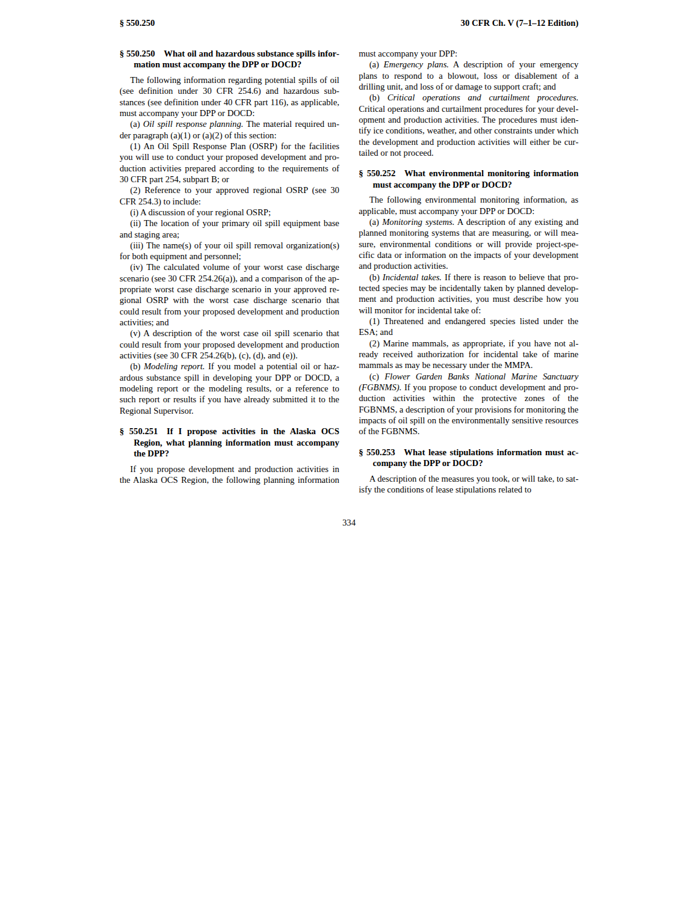§ 550.250
30 CFR Ch. V (7–1–12 Edition)
§ 550.250 What oil and hazardous substance spills information must accompany the DPP or DOCD?
The following information regarding potential spills of oil (see definition under 30 CFR 254.6) and hazardous substances (see definition under 40 CFR part 116), as applicable, must accompany your DPP or DOCD:
(a) Oil spill response planning. The material required under paragraph (a)(1) or (a)(2) of this section:
(1) An Oil Spill Response Plan (OSRP) for the facilities you will use to conduct your proposed development and production activities prepared according to the requirements of 30 CFR part 254, subpart B; or
(2) Reference to your approved regional OSRP (see 30 CFR 254.3) to include:
(i) A discussion of your regional OSRP;
(ii) The location of your primary oil spill equipment base and staging area;
(iii) The name(s) of your oil spill removal organization(s) for both equipment and personnel;
(iv) The calculated volume of your worst case discharge scenario (see 30 CFR 254.26(a)), and a comparison of the appropriate worst case discharge scenario in your approved regional OSRP with the worst case discharge scenario that could result from your proposed development and production activities; and
(v) A description of the worst case oil spill scenario that could result from your proposed development and production activities (see 30 CFR 254.26(b), (c), (d), and (e)).
(b) Modeling report. If you model a potential oil or hazardous substance spill in developing your DPP or DOCD, a modeling report or the modeling results, or a reference to such report or results if you have already submitted it to the Regional Supervisor.
§ 550.251 If I propose activities in the Alaska OCS Region, what planning information must accompany the DPP?
If you propose development and production activities in the Alaska OCS Region, the following planning information must accompany your DPP:
(a) Emergency plans. A description of your emergency plans to respond to a blowout, loss or disablement of a drilling unit, and loss of or damage to support craft; and
(b) Critical operations and curtailment procedures. Critical operations and curtailment procedures for your development and production activities. The procedures must identify ice conditions, weather, and other constraints under which the development and production activities will either be curtailed or not proceed.
§ 550.252 What environmental monitoring information must accompany the DPP or DOCD?
The following environmental monitoring information, as applicable, must accompany your DPP or DOCD:
(a) Monitoring systems. A description of any existing and planned monitoring systems that are measuring, or will measure, environmental conditions or will provide project-specific data or information on the impacts of your development and production activities.
(b) Incidental takes. If there is reason to believe that protected species may be incidentally taken by planned development and production activities, you must describe how you will monitor for incidental take of:
(1) Threatened and endangered species listed under the ESA; and
(2) Marine mammals, as appropriate, if you have not already received authorization for incidental take of marine mammals as may be necessary under the MMPA.
(c) Flower Garden Banks National Marine Sanctuary (FGBNMS). If you propose to conduct development and production activities within the protective zones of the FGBNMS, a description of your provisions for monitoring the impacts of oil spill on the environmentally sensitive resources of the FGBNMS.
§ 550.253 What lease stipulations information must accompany the DPP or DOCD?
A description of the measures you took, or will take, to satisfy the conditions of lease stipulations related to
334